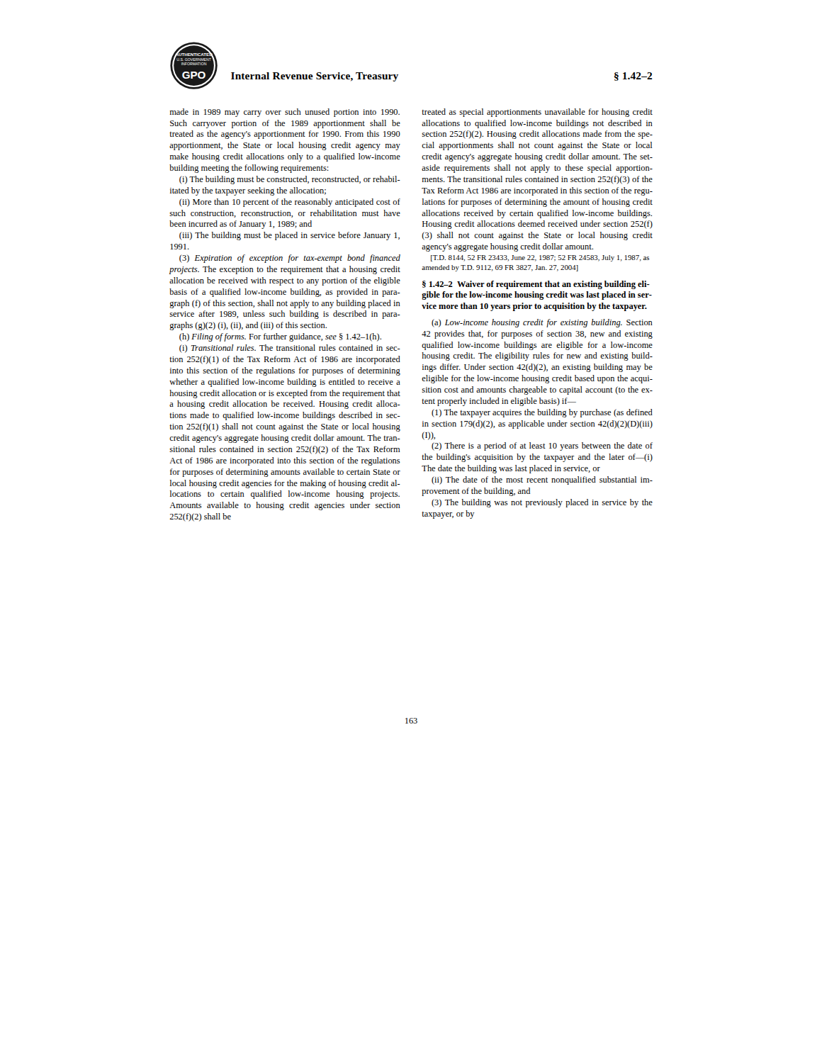AUTHENTICATED U.S. GOVERNMENT INFORMATION GPO
Internal Revenue Service, Treasury § 1.42–2
made in 1989 may carry over such unused portion into 1990. Such carryover portion of the 1989 apportionment shall be treated as the agency's apportionment for 1990. From this 1990 apportionment, the State or local housing credit agency may make housing credit allocations only to a qualified low-income building meeting the following requirements:
(i) The building must be constructed, reconstructed, or rehabilitated by the taxpayer seeking the allocation;
(ii) More than 10 percent of the reasonably anticipated cost of such construction, reconstruction, or rehabilitation must have been incurred as of January 1, 1989; and
(iii) The building must be placed in service before January 1, 1991.
(3) Expiration of exception for tax-exempt bond financed projects. The exception to the requirement that a housing credit allocation be received with respect to any portion of the eligible basis of a qualified low-income building, as provided in paragraph (f) of this section, shall not apply to any building placed in service after 1989, unless such building is described in paragraphs (g)(2) (i), (ii), and (iii) of this section.
(h) Filing of forms. For further guidance, see § 1.42–1(h).
(i) Transitional rules. The transitional rules contained in section 252(f)(1) of the Tax Reform Act of 1986 are incorporated into this section of the regulations for purposes of determining whether a qualified low-income building is entitled to receive a housing credit allocation or is excepted from the requirement that a housing credit allocation be received. Housing credit allocations made to qualified low-income buildings described in section 252(f)(1) shall not count against the State or local housing credit agency's aggregate housing credit dollar amount. The transitional rules contained in section 252(f)(2) of the Tax Reform Act of 1986 are incorporated into this section of the regulations for purposes of determining amounts available to certain State or local housing credit agencies for the making of housing credit allocations to certain qualified low-income housing projects. Amounts available to housing credit agencies under section 252(f)(2) shall be
treated as special apportionments unavailable for housing credit allocations to qualified low-income buildings not described in section 252(f)(2). Housing credit allocations made from the special apportionments shall not count against the State or local credit agency's aggregate housing credit dollar amount. The set-aside requirements shall not apply to these special apportionments. The transitional rules contained in section 252(f)(3) of the Tax Reform Act 1986 are incorporated in this section of the regulations for purposes of determining the amount of housing credit allocations received by certain qualified low-income buildings. Housing credit allocations deemed received under section 252(f)(3) shall not count against the State or local housing credit agency's aggregate housing credit dollar amount.
[T.D. 8144, 52 FR 23433, June 22, 1987; 52 FR 24583, July 1, 1987, as amended by T.D. 9112, 69 FR 3827, Jan. 27, 2004]
§ 1.42–2 Waiver of requirement that an existing building eligible for the low-income housing credit was last placed in service more than 10 years prior to acquisition by the taxpayer.
(a) Low-income housing credit for existing building. Section 42 provides that, for purposes of section 38, new and existing qualified low-income buildings are eligible for a low-income housing credit. The eligibility rules for new and existing buildings differ. Under section 42(d)(2), an existing building may be eligible for the low-income housing credit based upon the acquisition cost and amounts chargeable to capital account (to the extent properly included in eligible basis) if—
(1) The taxpayer acquires the building by purchase (as defined in section 179(d)(2), as applicable under section 42(d)(2)(D)(iii)(I)),
(2) There is a period of at least 10 years between the date of the building's acquisition by the taxpayer and the later of—(i) The date the building was last placed in service, or
(ii) The date of the most recent nonqualified substantial improvement of the building, and
(3) The building was not previously placed in service by the taxpayer, or by
163